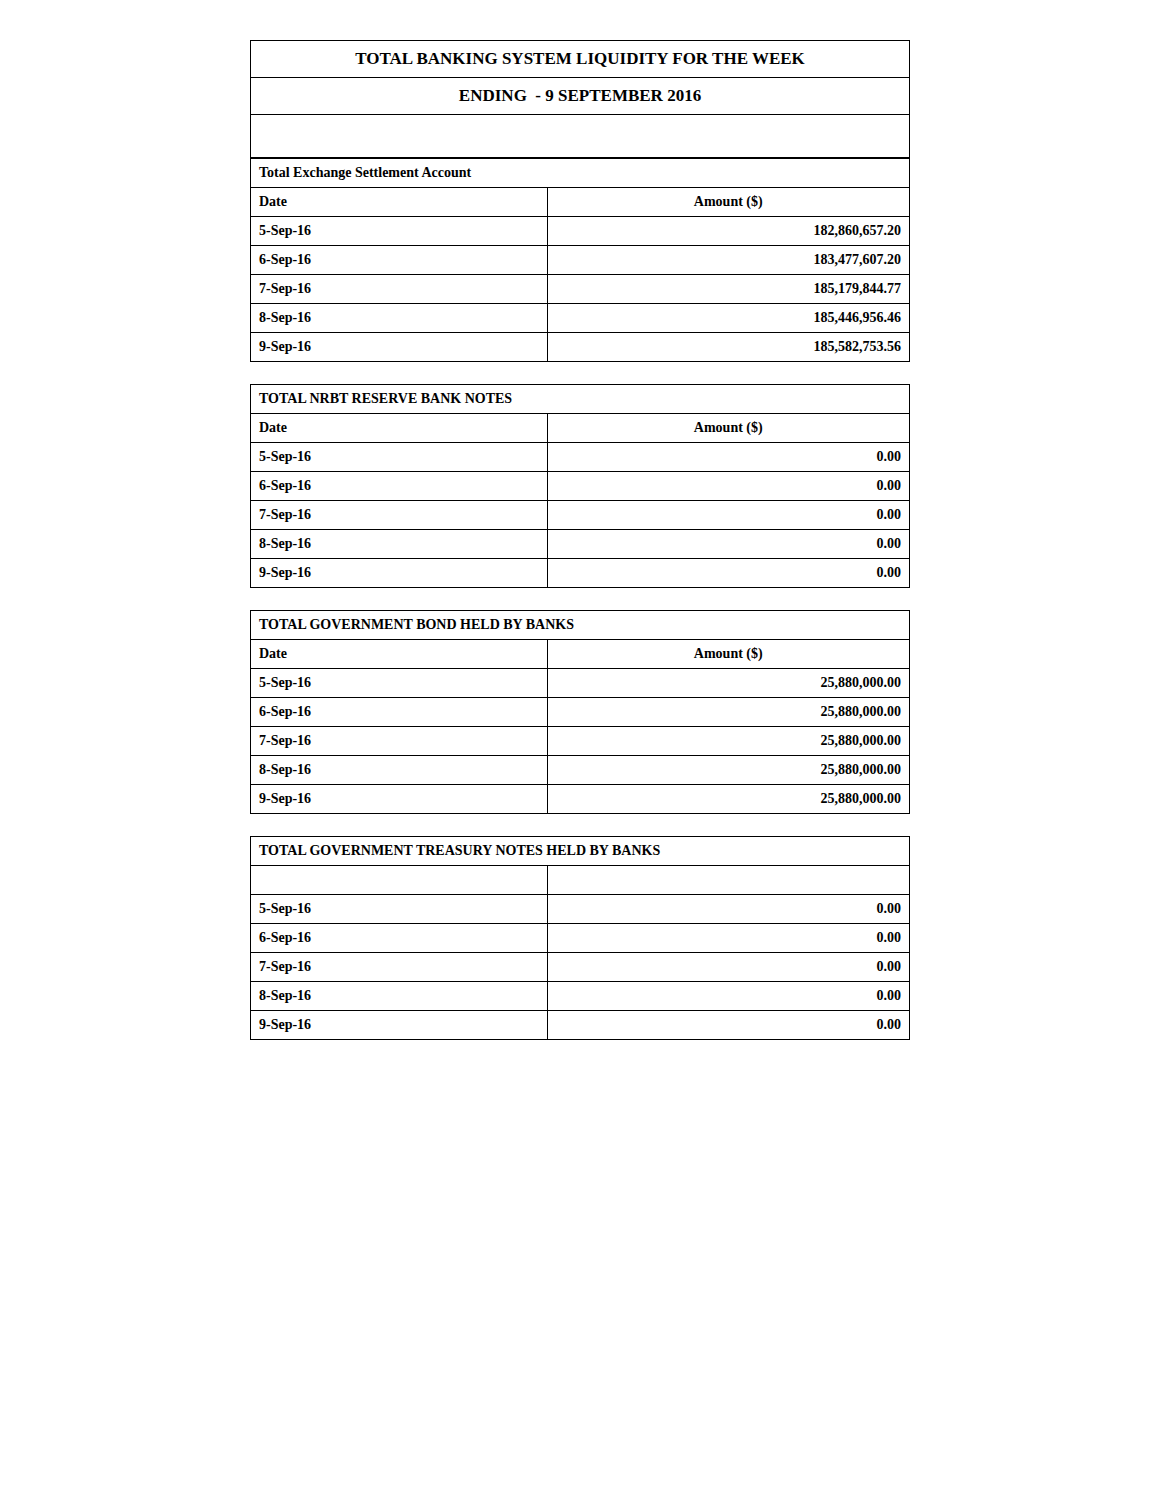| TOTAL BANKING SYSTEM LIQUIDITY FOR THE WEEK |
| ENDING - 9 SEPTEMBER 2016 |
| Total Exchange Settlement Account |
| Date | Amount ($) |
| 5-Sep-16 | 182,860,657.20 |
| 6-Sep-16 | 183,477,607.20 |
| 7-Sep-16 | 185,179,844.77 |
| 8-Sep-16 | 185,446,956.46 |
| 9-Sep-16 | 185,582,753.56 |
| TOTAL NRBT RESERVE BANK NOTES |
| Date | Amount ($) |
| 5-Sep-16 | 0.00 |
| 6-Sep-16 | 0.00 |
| 7-Sep-16 | 0.00 |
| 8-Sep-16 | 0.00 |
| 9-Sep-16 | 0.00 |
| TOTAL GOVERNMENT BOND HELD BY BANKS |
| Date | Amount ($) |
| 5-Sep-16 | 25,880,000.00 |
| 6-Sep-16 | 25,880,000.00 |
| 7-Sep-16 | 25,880,000.00 |
| 8-Sep-16 | 25,880,000.00 |
| 9-Sep-16 | 25,880,000.00 |
| TOTAL GOVERNMENT TREASURY NOTES HELD BY BANKS |
| 5-Sep-16 | 0.00 |
| 6-Sep-16 | 0.00 |
| 7-Sep-16 | 0.00 |
| 8-Sep-16 | 0.00 |
| 9-Sep-16 | 0.00 |